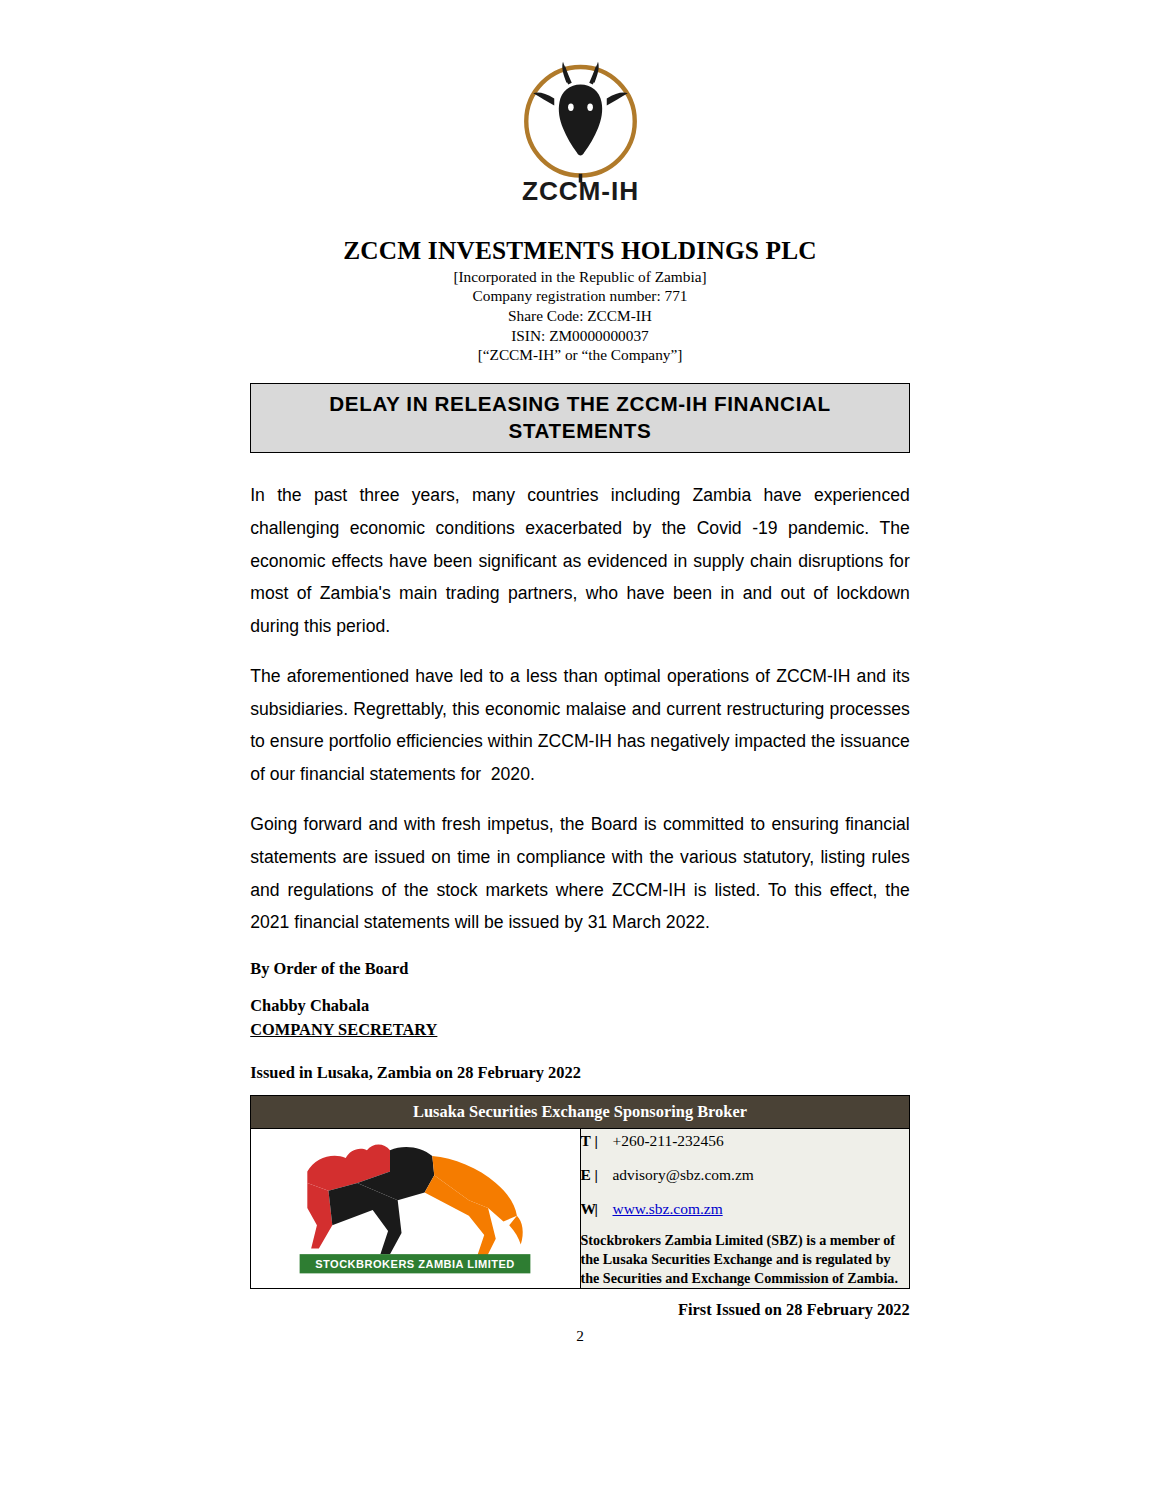ZCCM-IH
ZCCM INVESTMENTS HOLDINGS PLC
[Incorporated in the Republic of Zambia]
Company registration number: 771
Share Code: ZCCM-IH
ISIN: ZM0000000037
[“ZCCM-IH” or “the Company”]
DELAY IN RELEASING THE ZCCM-IH FINANCIAL STATEMENTS
In the past three years, many countries including Zambia have experienced challenging economic conditions exacerbated by the Covid -19 pandemic. The economic effects have been significant as evidenced in supply chain disruptions for most of Zambia's main trading partners, who have been in and out of lockdown during this period.
The aforementioned have led to a less than optimal operations of ZCCM-IH and its subsidiaries. Regrettably, this economic malaise and current restructuring processes to ensure portfolio efficiencies within ZCCM-IH has negatively impacted the issuance of our financial statements for 2020.
Going forward and with fresh impetus, the Board is committed to ensuring financial statements are issued on time in compliance with the various statutory, listing rules and regulations of the stock markets where ZCCM-IH is listed. To this effect, the 2021 financial statements will be issued by 31 March 2022.
By Order of the Board
Chabby Chabala
COMPANY SECRETARY
Issued in Lusaka, Zambia on 28 February 2022
| Lusaka Securities Exchange Sponsoring Broker |
| --- |
| STOCKBROKERS ZAMBIA LIMITED | T / +260-211-232456 E / advisory@sbz.com.zm W / www.sbz.com.zm Stockbrokers Zambia Limited (SBZ) is a member of the Lusaka Securities Exchange and is regulated by the Securities and Exchange Commission of Zambia. |
First Issued on 28 February 2022
2